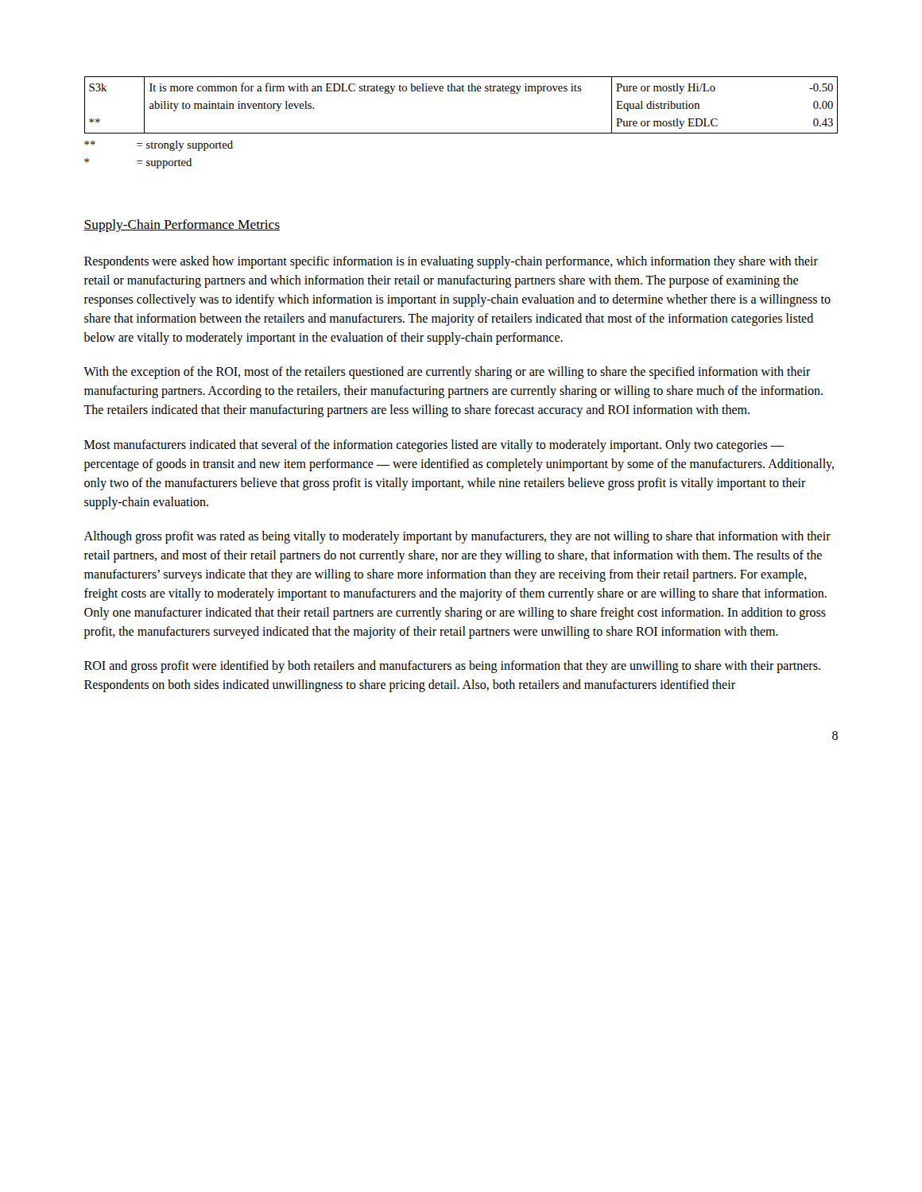| S3k ** | It is more common for a firm with an EDLC strategy to believe that the strategy improves its ability to maintain inventory levels. | Pure or mostly Hi/Lo -0.50 Equal distribution 0.00 Pure or mostly EDLC 0.43 |
**= strongly supported
*= supported
Supply-Chain Performance Metrics
Respondents were asked how important specific information is in evaluating supply-chain performance, which information they share with their retail or manufacturing partners and which information their retail or manufacturing partners share with them. The purpose of examining the responses collectively was to identify which information is important in supply-chain evaluation and to determine whether there is a willingness to share that information between the retailers and manufacturers. The majority of retailers indicated that most of the information categories listed below are vitally to moderately important in the evaluation of their supply-chain performance.
With the exception of the ROI, most of the retailers questioned are currently sharing or are willing to share the specified information with their manufacturing partners. According to the retailers, their manufacturing partners are currently sharing or willing to share much of the information. The retailers indicated that their manufacturing partners are less willing to share forecast accuracy and ROI information with them.
Most manufacturers indicated that several of the information categories listed are vitally to moderately important. Only two categories — percentage of goods in transit and new item performance — were identified as completely unimportant by some of the manufacturers. Additionally, only two of the manufacturers believe that gross profit is vitally important, while nine retailers believe gross profit is vitally important to their supply-chain evaluation.
Although gross profit was rated as being vitally to moderately important by manufacturers, they are not willing to share that information with their retail partners, and most of their retail partners do not currently share, nor are they willing to share, that information with them. The results of the manufacturers’ surveys indicate that they are willing to share more information than they are receiving from their retail partners. For example, freight costs are vitally to moderately important to manufacturers and the majority of them currently share or are willing to share that information. Only one manufacturer indicated that their retail partners are currently sharing or are willing to share freight cost information. In addition to gross profit, the manufacturers surveyed indicated that the majority of their retail partners were unwilling to share ROI information with them.
ROI and gross profit were identified by both retailers and manufacturers as being information that they are unwilling to share with their partners. Respondents on both sides indicated unwillingness to share pricing detail. Also, both retailers and manufacturers identified their
8